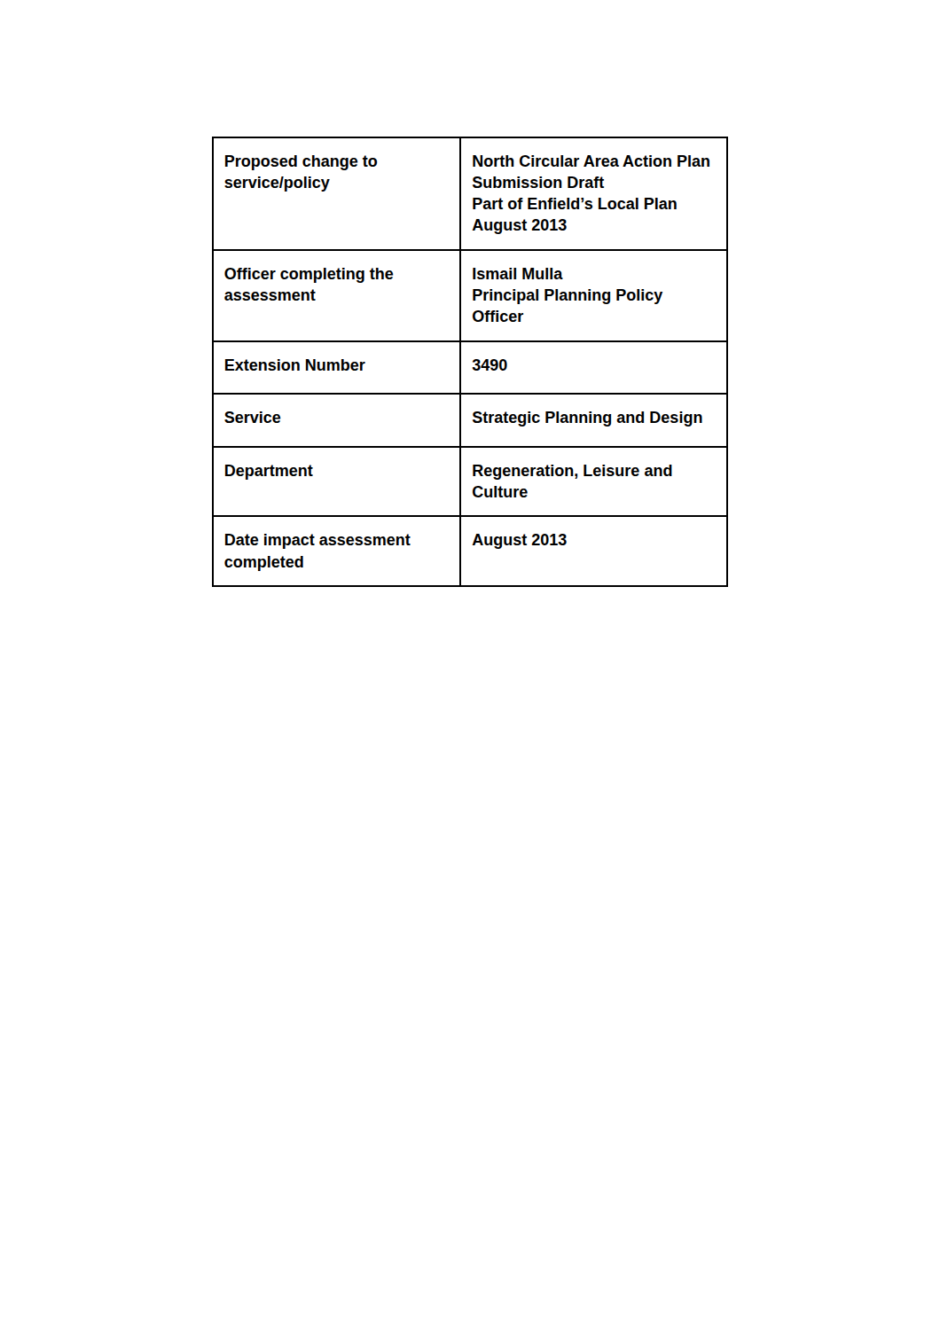| Proposed change to service/policy | North Circular Area Action Plan Submission Draft Part of Enfield’s Local Plan August 2013 |
| Officer completing the assessment | Ismail Mulla Principal Planning Policy Officer |
| Extension Number | 3490 |
| Service | Strategic Planning and Design |
| Department | Regeneration, Leisure and Culture |
| Date impact assessment completed | August 2013 |